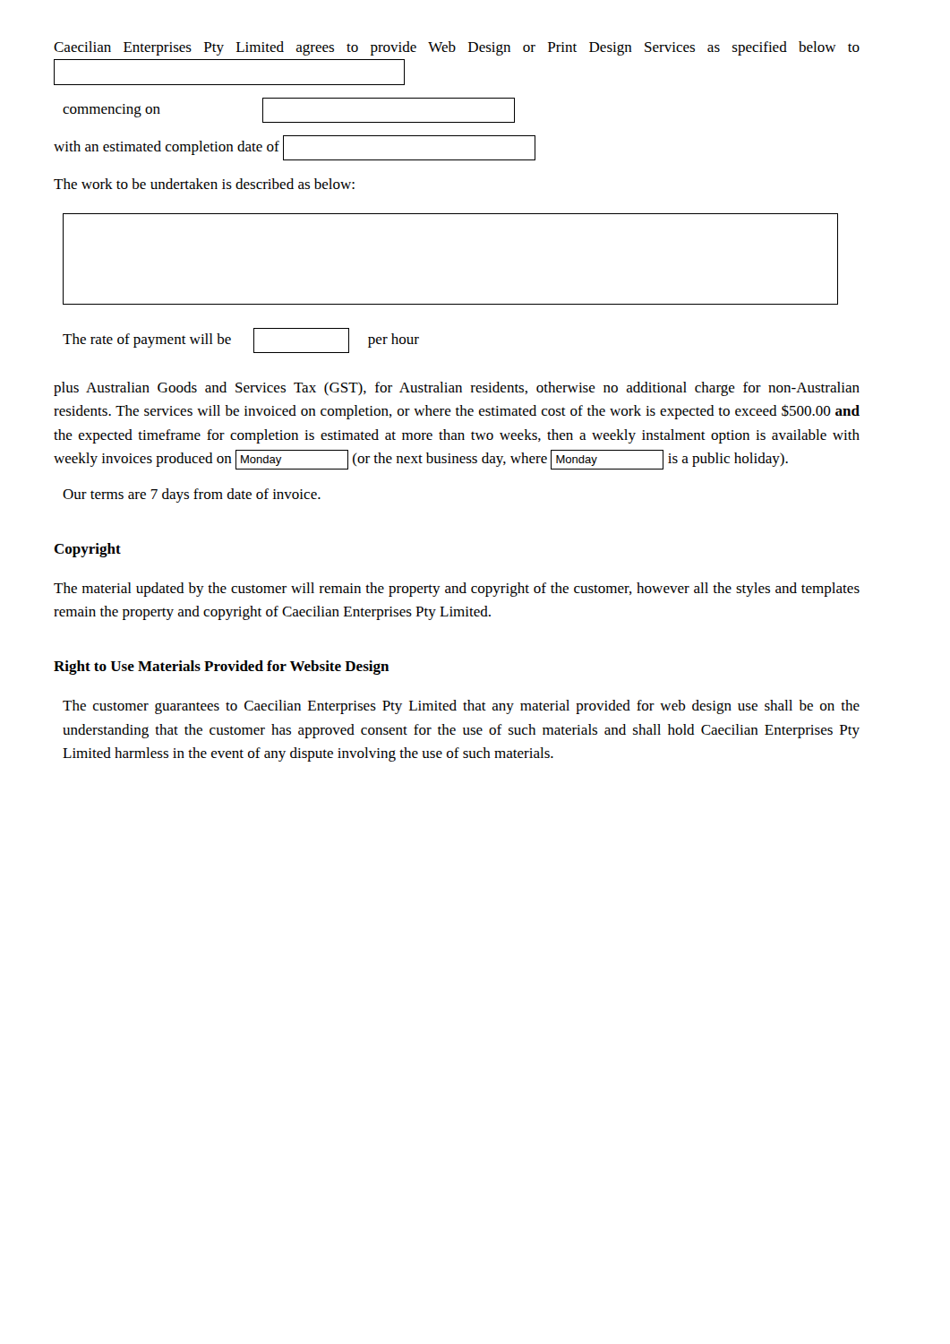Caecilian Enterprises Pty Limited agrees to provide Web Design or Print Design Services as specified below to
commencing on
with an estimated completion date of
The work to be undertaken is described as below:
The rate of payment will be per hour
plus Australian Goods and Services Tax (GST), for Australian residents, otherwise no additional charge for non-Australian residents. The services will be invoiced on completion, or where the estimated cost of the work is expected to exceed $500.00 and the expected timeframe for completion is estimated at more than two weeks, then a weekly instalment option is available with weekly invoices produced on Monday (or the next business day, where Monday is a public holiday).
Our terms are 7 days from date of invoice.
Copyright
The material updated by the customer will remain the property and copyright of the customer, however all the styles and templates remain the property and copyright of Caecilian Enterprises Pty Limited.
Right to Use Materials Provided for Website Design
The customer guarantees to Caecilian Enterprises Pty Limited that any material provided for web design use shall be on the understanding that the customer has approved consent for the use of such materials and shall hold Caecilian Enterprises Pty Limited harmless in the event of any dispute involving the use of such materials.